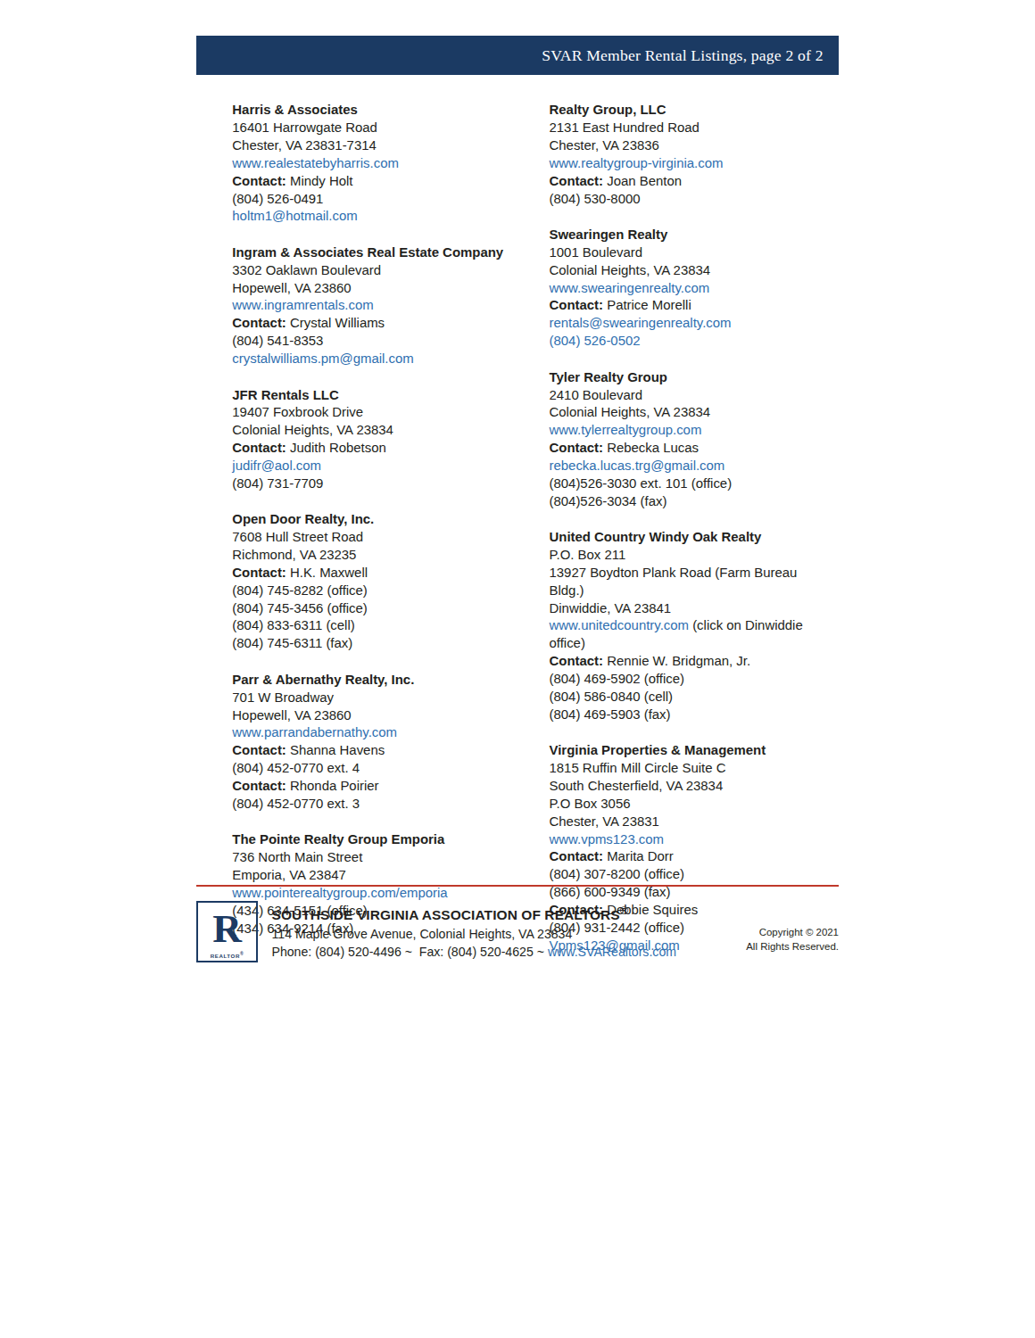SVAR Member Rental Listings, page 2 of 2
Harris & Associates
16401 Harrowgate Road
Chester, VA 23831-7314
www.realestatebyharris.com
Contact: Mindy Holt
(804) 526-0491
holtm1@hotmail.com
Ingram & Associates Real Estate Company
3302 Oaklawn Boulevard
Hopewell, VA 23860
www.ingramrentals.com
Contact: Crystal Williams
(804) 541-8353
crystalwilliams.pm@gmail.com
JFR Rentals LLC
19407 Foxbrook Drive
Colonial Heights, VA 23834
Contact: Judith Robetson
judifr@aol.com
(804) 731-7709
Open Door Realty, Inc.
7608 Hull Street Road
Richmond, VA 23235
Contact: H.K. Maxwell
(804) 745-8282 (office)
(804) 745-3456 (office)
(804) 833-6311 (cell)
(804) 745-6311 (fax)
Parr & Abernathy Realty, Inc.
701 W Broadway
Hopewell, VA 23860
www.parrandabernathy.com
Contact: Shanna Havens
(804) 452-0770 ext. 4
Contact: Rhonda Poirier
(804) 452-0770 ext. 3
The Pointe Realty Group Emporia
736 North Main Street
Emporia, VA 23847
www.pointerealtygroup.com/emporia
(434) 634-5151 (office)
(434) 634-9214 (fax)
Realty Group, LLC
2131 East Hundred Road
Chester, VA 23836
www.realtygroup-virginia.com
Contact: Joan Benton
(804) 530-8000
Swearingen Realty
1001 Boulevard
Colonial Heights, VA 23834
www.swearingenrealty.com
Contact: Patrice Morelli
rentals@swearingenrealty.com
(804) 526-0502
Tyler Realty Group
2410 Boulevard
Colonial Heights, VA 23834
www.tylerrealtygroup.com
Contact: Rebecka Lucas
rebecka.lucas.trg@gmail.com
(804)526-3030 ext. 101 (office)
(804)526-3034 (fax)
United Country Windy Oak Realty
P.O. Box 211
13927 Boydton Plank Road (Farm Bureau Bldg.)
Dinwiddie, VA 23841
www.unitedcountry.com (click on Dinwiddie office)
Contact: Rennie W. Bridgman, Jr.
(804) 469-5902 (office)
(804) 586-0840 (cell)
(804) 469-5903 (fax)
Virginia Properties & Management
1815 Ruffin Mill Circle Suite C
South Chesterfield, VA 23834
P.O Box 3056
Chester, VA 23831
www.vpms123.com
Contact: Marita Dorr
(804) 307-8200 (office)
(866) 600-9349 (fax)
Contact: Debbie Squires
(804) 931-2442 (office)
Vpms123@gmail.com
R
REALTOR®
SOUTHSIDE VIRGINIA ASSOCIATION OF REALTORS®
114 Maple Grove Avenue, Colonial Heights, VA 23834
Phone: (804) 520-4496 ~ Fax: (804) 520-4625 ~ www.SVARealtors.com
Copyright © 2021
All Rights Reserved.